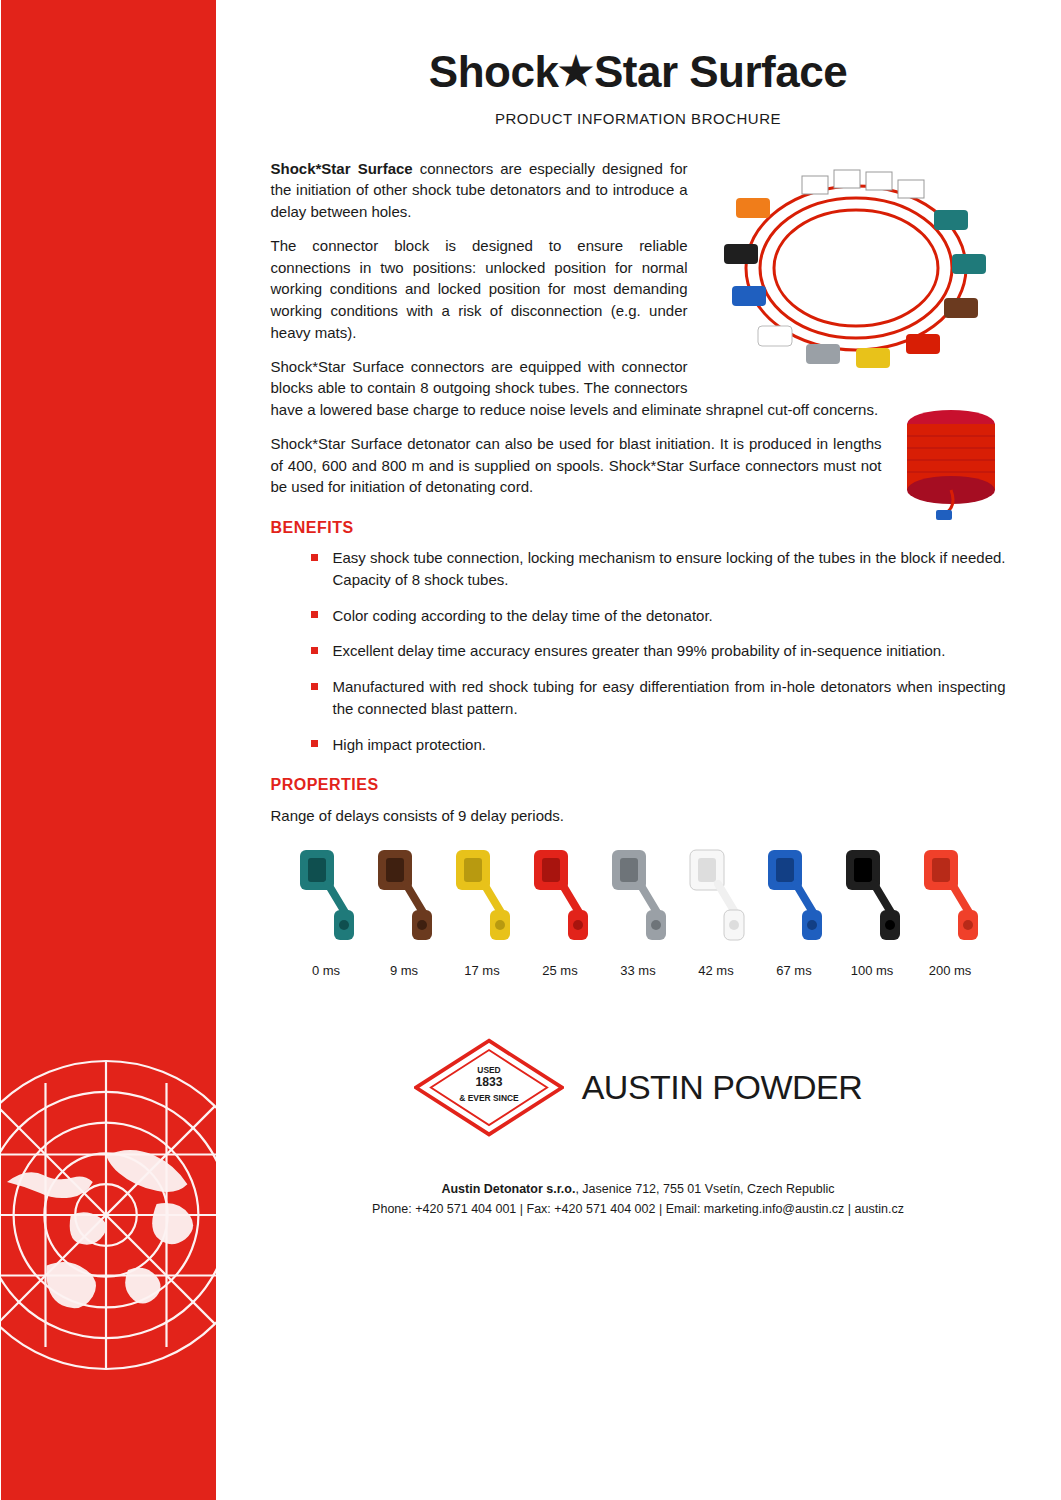Shock★Star Surface
PRODUCT INFORMATION BROCHURE
Shock*Star Surface connectors are especially designed for the initiation of other shock tube detonators and to introduce a delay between holes.
The connector block is designed to ensure reliable connections in two positions: unlocked position for normal working conditions and locked position for most demanding working conditions with a risk of disconnection (e.g. under heavy mats).
Shock*Star Surface connectors are equipped with connector blocks able to contain 8 outgoing shock tubes. The connectors have a lowered base charge to reduce noise levels and eliminate shrapnel cut-off concerns.
Shock*Star Surface detonator can also be used for blast initiation. It is produced in lengths of 400, 600 and 800 m and is supplied on spools. Shock*Star Surface connectors must not be used for initiation of detonating cord.
BENEFITS
Easy shock tube connection, locking mechanism to ensure locking of the tubes in the block if needed. Capacity of 8 shock tubes.
Color coding according to the delay time of the detonator.
Excellent delay time accuracy ensures greater than 99% probability of in-sequence initiation.
Manufactured with red shock tubing for easy differentiation from in-hole detonators when inspecting the connected blast pattern.
High impact protection.
PROPERTIES
Range of delays consists of 9 delay periods.
0 ms 9 ms 17 ms 25 ms 33 ms 42 ms 67 ms 100 ms 200 ms
USED 1833 & EVER SINCE
AUSTIN POWDER
Austin Detonator s.r.o., Jasenice 712, 755 01 Vsetín, Czech Republic
Phone: +420 571 404 001 | Fax: +420 571 404 002 | Email: marketing.info@austin.cz | austin.cz